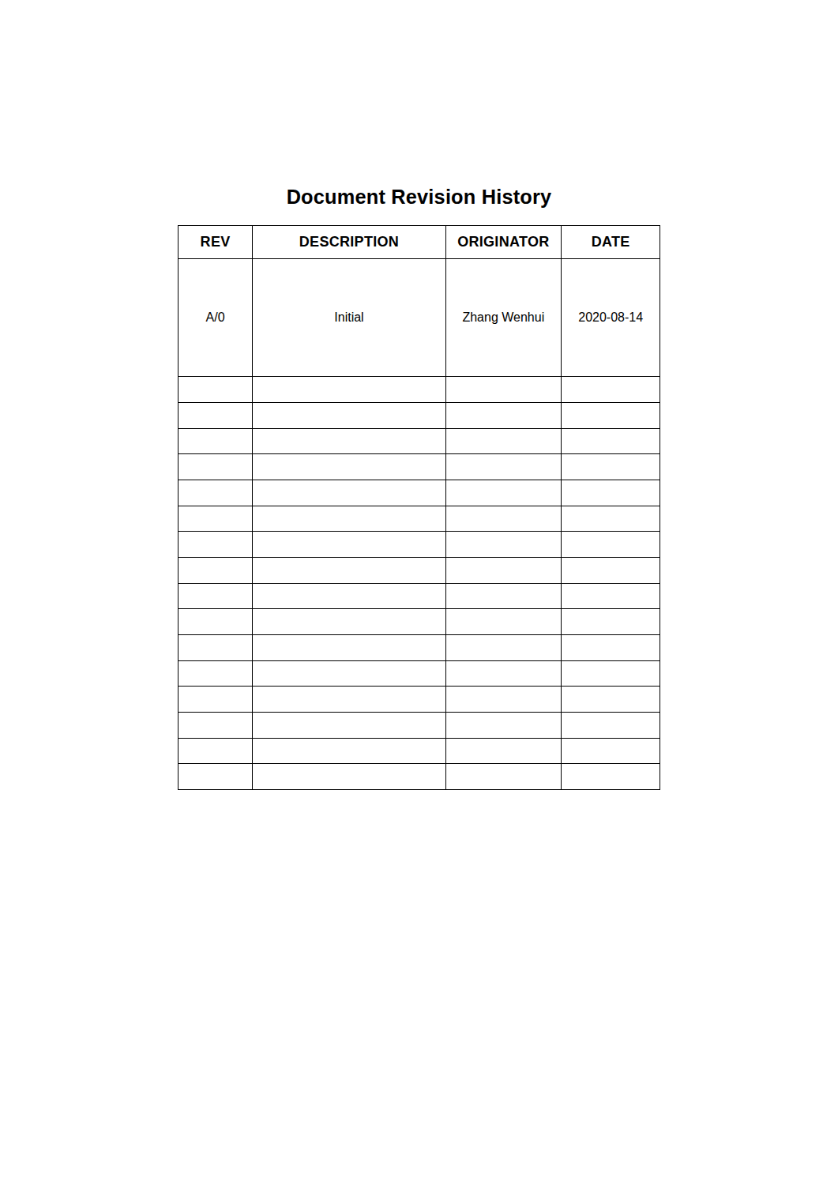Document Revision History
| REV | DESCRIPTION | ORIGINATOR | DATE |
| --- | --- | --- | --- |
| A/0 | Initial | Zhang Wenhui | 2020-08-14 |